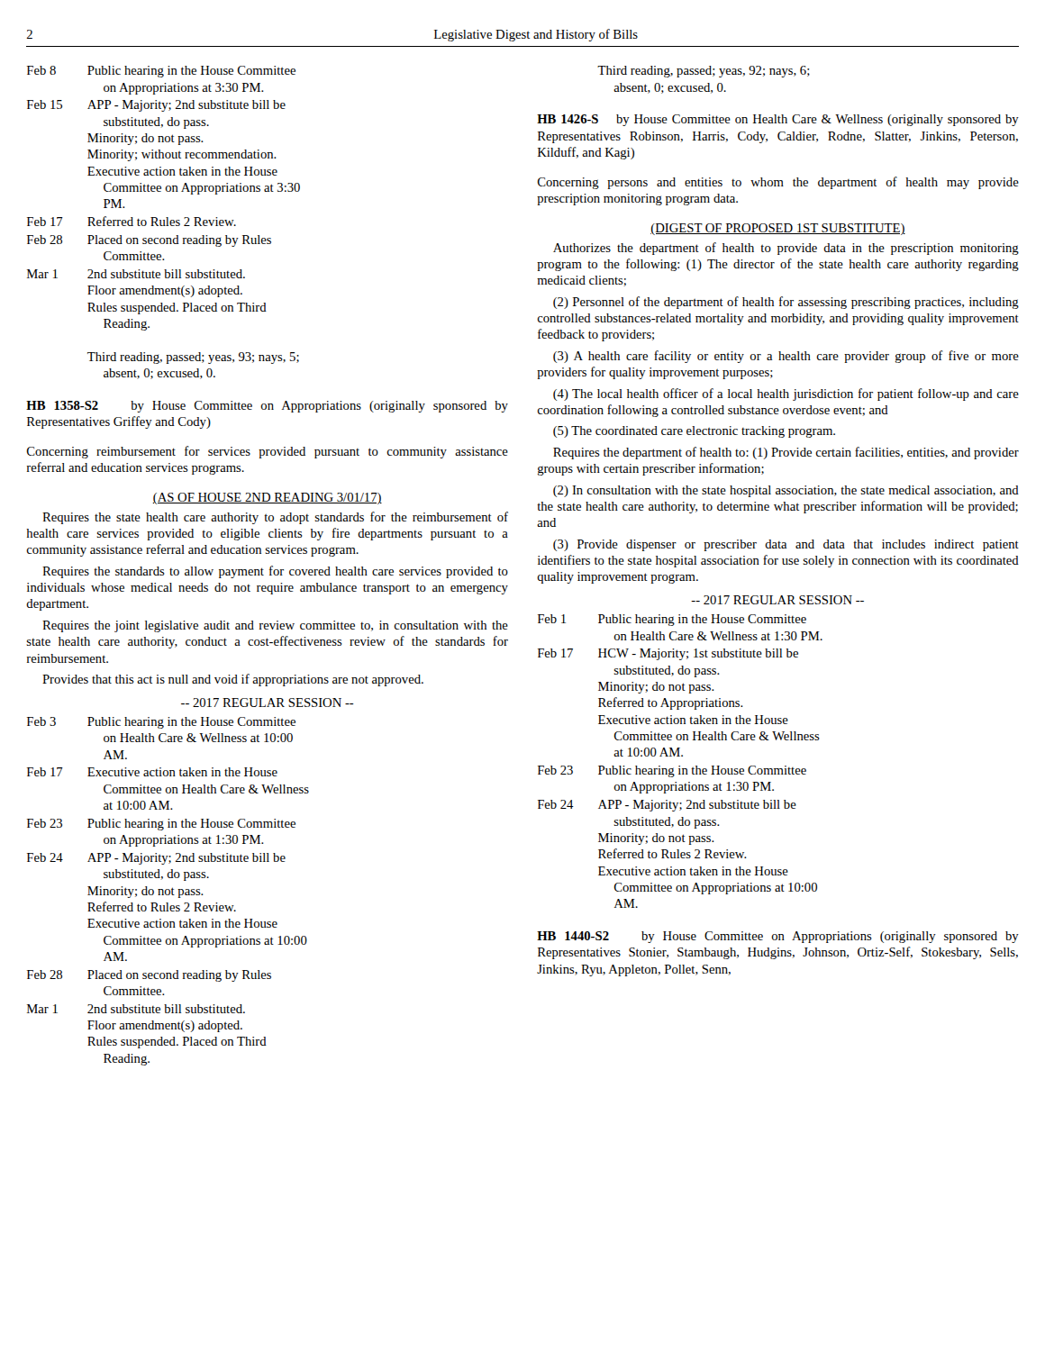2
Legislative Digest and History of Bills
| Feb 8 | Public hearing in the House Committee on Appropriations at 3:30 PM. |
| Feb 15 | APP - Majority; 2nd substitute bill be substituted, do pass. Minority; do not pass. Minority; without recommendation. Executive action taken in the House Committee on Appropriations at 3:30 PM. |
| Feb 17 | Referred to Rules 2 Review. |
| Feb 28 | Placed on second reading by Rules Committee. |
| Mar 1 | 2nd substitute bill substituted. Floor amendment(s) adopted. Rules suspended. Placed on Third Reading. Third reading, passed; yeas, 93; nays, 5; absent, 0; excused, 0. |
HB 1358-S2 by House Committee on Appropriations (originally sponsored by Representatives Griffey and Cody)
Concerning reimbursement for services provided pursuant to community assistance referral and education services programs.
(AS OF HOUSE 2ND READING 3/01/17)
Requires the state health care authority to adopt standards for the reimbursement of health care services provided to eligible clients by fire departments pursuant to a community assistance referral and education services program.
Requires the standards to allow payment for covered health care services provided to individuals whose medical needs do not require ambulance transport to an emergency department.
Requires the joint legislative audit and review committee to, in consultation with the state health care authority, conduct a cost-effectiveness review of the standards for reimbursement.
Provides that this act is null and void if appropriations are not approved.
-- 2017 REGULAR SESSION --
| Feb 3 | Public hearing in the House Committee on Health Care & Wellness at 10:00 AM. |
| Feb 17 | Executive action taken in the House Committee on Health Care & Wellness at 10:00 AM. |
| Feb 23 | Public hearing in the House Committee on Appropriations at 1:30 PM. |
| Feb 24 | APP - Majority; 2nd substitute bill be substituted, do pass. Minority; do not pass. Referred to Rules 2 Review. Executive action taken in the House Committee on Appropriations at 10:00 AM. |
| Feb 28 | Placed on second reading by Rules Committee. |
| Mar 1 | 2nd substitute bill substituted. Floor amendment(s) adopted. Rules suspended. Placed on Third Reading. |
| | Third reading, passed; yeas, 92; nays, 6; absent, 0; excused, 0. |
HB 1426-S by House Committee on Health Care & Wellness (originally sponsored by Representatives Robinson, Harris, Cody, Caldier, Rodne, Slatter, Jinkins, Peterson, Kilduff, and Kagi)
Concerning persons and entities to whom the department of health may provide prescription monitoring program data.
(DIGEST OF PROPOSED 1ST SUBSTITUTE)
Authorizes the department of health to provide data in the prescription monitoring program to the following: (1) The director of the state health care authority regarding medicaid clients;
(2) Personnel of the department of health for assessing prescribing practices, including controlled substances-related mortality and morbidity, and providing quality improvement feedback to providers;
(3) A health care facility or entity or a health care provider group of five or more providers for quality improvement purposes;
(4) The local health officer of a local health jurisdiction for patient follow-up and care coordination following a controlled substance overdose event; and
(5) The coordinated care electronic tracking program.
Requires the department of health to: (1) Provide certain facilities, entities, and provider groups with certain prescriber information;
(2) In consultation with the state hospital association, the state medical association, and the state health care authority, to determine what prescriber information will be provided; and
(3) Provide dispenser or prescriber data and data that includes indirect patient identifiers to the state hospital association for use solely in connection with its coordinated quality improvement program.
-- 2017 REGULAR SESSION --
| Feb 1 | Public hearing in the House Committee on Health Care & Wellness at 1:30 PM. |
| Feb 17 | HCW - Majority; 1st substitute bill be substituted, do pass. Minority; do not pass. Referred to Appropriations. Executive action taken in the House Committee on Health Care & Wellness at 10:00 AM. |
| Feb 23 | Public hearing in the House Committee on Appropriations at 1:30 PM. |
| Feb 24 | APP - Majority; 2nd substitute bill be substituted, do pass. Minority; do not pass. Referred to Rules 2 Review. Executive action taken in the House Committee on Appropriations at 10:00 AM. |
HB 1440-S2 by House Committee on Appropriations (originally sponsored by Representatives Stonier, Stambaugh, Hudgins, Johnson, Ortiz-Self, Stokesbary, Sells, Jinkins, Ryu, Appleton, Pollet, Senn,